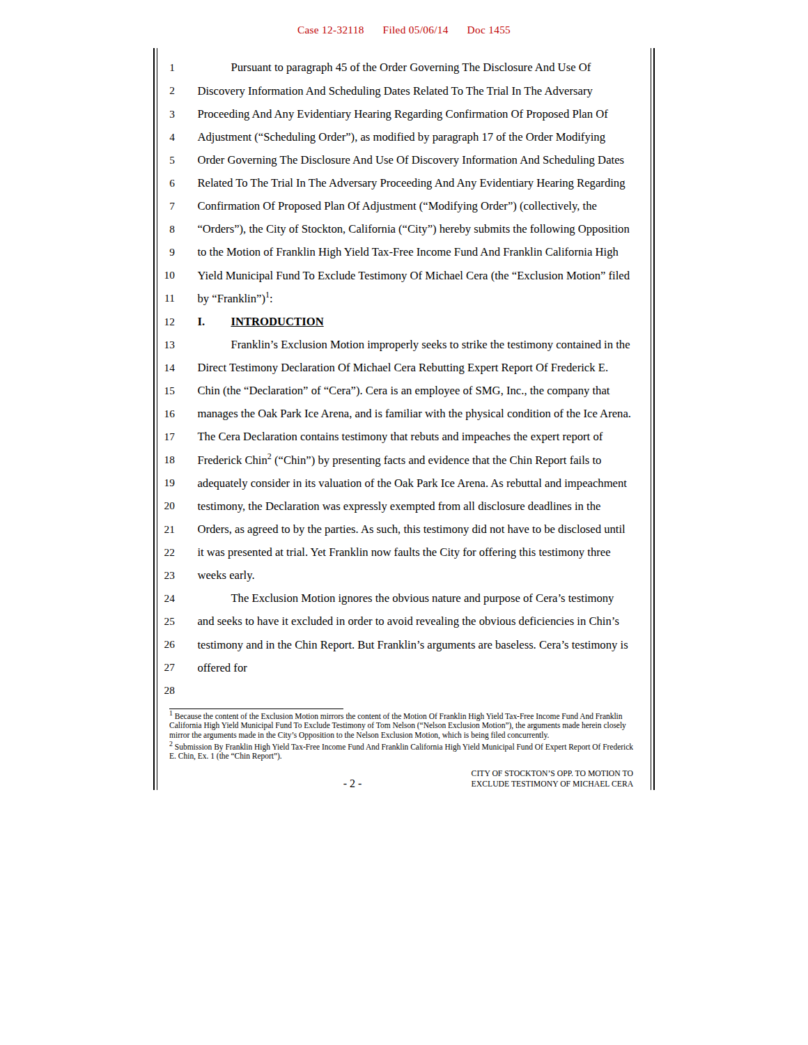Case 12-32118 Filed 05/06/14 Doc 1455
1
2
3
4
5
6
7
8
9
10
11
12
13
14
15
16
17
18
19
20
21
22
23
24
25
26
27
28
Pursuant to paragraph 45 of the Order Governing The Disclosure And Use Of Discovery Information And Scheduling Dates Related To The Trial In The Adversary Proceeding And Any Evidentiary Hearing Regarding Confirmation Of Proposed Plan Of Adjustment (“Scheduling Order”), as modified by paragraph 17 of the Order Modifying Order Governing The Disclosure And Use Of Discovery Information And Scheduling Dates Related To The Trial In The Adversary Proceeding And Any Evidentiary Hearing Regarding Confirmation Of Proposed Plan Of Adjustment (“Modifying Order”) (collectively, the “Orders”), the City of Stockton, California (“City”) hereby submits the following Opposition to the Motion of Franklin High Yield Tax-Free Income Fund And Franklin California High Yield Municipal Fund To Exclude Testimony Of Michael Cera (the “Exclusion Motion” filed by “Franklin”)1:
I. INTRODUCTION
Franklin’s Exclusion Motion improperly seeks to strike the testimony contained in the Direct Testimony Declaration Of Michael Cera Rebutting Expert Report Of Frederick E. Chin (the “Declaration” of “Cera”). Cera is an employee of SMG, Inc., the company that manages the Oak Park Ice Arena, and is familiar with the physical condition of the Ice Arena. The Cera Declaration contains testimony that rebuts and impeaches the expert report of Frederick Chin2 (“Chin”) by presenting facts and evidence that the Chin Report fails to adequately consider in its valuation of the Oak Park Ice Arena. As rebuttal and impeachment testimony, the Declaration was expressly exempted from all disclosure deadlines in the Orders, as agreed to by the parties. As such, this testimony did not have to be disclosed until it was presented at trial. Yet Franklin now faults the City for offering this testimony three weeks early.
The Exclusion Motion ignores the obvious nature and purpose of Cera’s testimony and seeks to have it excluded in order to avoid revealing the obvious deficiencies in Chin’s testimony and in the Chin Report. But Franklin’s arguments are baseless. Cera’s testimony is offered for
1 Because the content of the Exclusion Motion mirrors the content of the Motion Of Franklin High Yield Tax-Free Income Fund And Franklin California High Yield Municipal Fund To Exclude Testimony of Tom Nelson (“Nelson Exclusion Motion”), the arguments made herein closely mirror the arguments made in the City’s Opposition to the Nelson Exclusion Motion, which is being filed concurrently.
2 Submission By Franklin High Yield Tax-Free Income Fund And Franklin California High Yield Municipal Fund Of Expert Report Of Frederick E. Chin, Ex. 1 (the “Chin Report”).
- 2 -
CITY OF STOCKTON’S OPP. TO MOTION TO
EXCLUDE TESTIMONY OF MICHAEL CERA